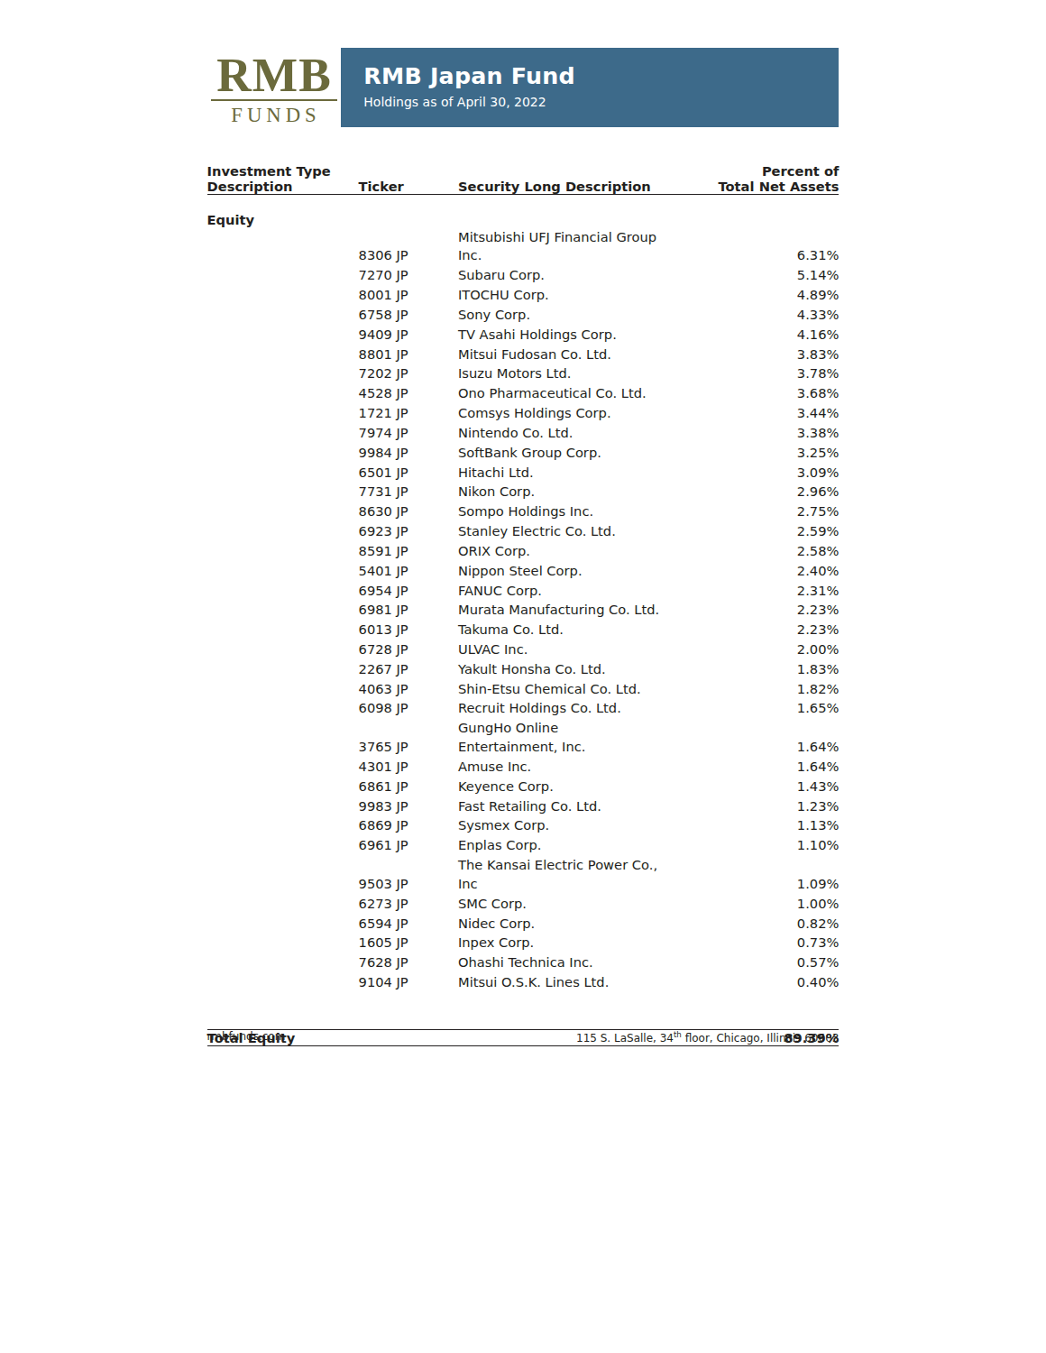RMB
FUNDS
RMB Japan Fund
Holdings as of April 30, 2022
| Investment Type | | | Percent of |
| --- | --- | --- | --- |
| Description | Ticker | Security Long Description | Total Net Assets |
| Equity |
| | 8306 JP | Mitsubishi UFJ Financial Group Inc. | 6.31% |
| | 7270 JP | Subaru Corp. | 5.14% |
| | 8001 JP | ITOCHU Corp. | 4.89% |
| | 6758 JP | Sony Corp. | 4.33% |
| | 9409 JP | TV Asahi Holdings Corp. | 4.16% |
| | 8801 JP | Mitsui Fudosan Co. Ltd. | 3.83% |
| | 7202 JP | Isuzu Motors Ltd. | 3.78% |
| | 4528 JP | Ono Pharmaceutical Co. Ltd. | 3.68% |
| | 1721 JP | Comsys Holdings Corp. | 3.44% |
| | 7974 JP | Nintendo Co. Ltd. | 3.38% |
| | 9984 JP | SoftBank Group Corp. | 3.25% |
| | 6501 JP | Hitachi Ltd. | 3.09% |
| | 7731 JP | Nikon Corp. | 2.96% |
| | 8630 JP | Sompo Holdings Inc. | 2.75% |
| | 6923 JP | Stanley Electric Co. Ltd. | 2.59% |
| | 8591 JP | ORIX Corp. | 2.58% |
| | 5401 JP | Nippon Steel Corp. | 2.40% |
| | 6954 JP | FANUC Corp. | 2.31% |
| | 6981 JP | Murata Manufacturing Co. Ltd. | 2.23% |
| | 6013 JP | Takuma Co. Ltd. | 2.23% |
| | 6728 JP | ULVAC Inc. | 2.00% |
| | 2267 JP | Yakult Honsha Co. Ltd. | 1.83% |
| | 4063 JP | Shin-Etsu Chemical Co. Ltd. | 1.82% |
| | 6098 JP | Recruit Holdings Co. Ltd. | 1.65% |
| | 3765 JP | GungHo Online Entertainment, Inc. | 1.64% |
| | 4301 JP | Amuse Inc. | 1.64% |
| | 6861 JP | Keyence Corp. | 1.43% |
| | 9983 JP | Fast Retailing Co. Ltd. | 1.23% |
| | 6869 JP | Sysmex Corp. | 1.13% |
| | 6961 JP | Enplas Corp. | 1.10% |
| | 9503 JP | The Kansai Electric Power Co., Inc | 1.09% |
| | 6273 JP | SMC Corp. | 1.00% |
| | 6594 JP | Nidec Corp. | 0.82% |
| | 1605 JP | Inpex Corp. | 0.73% |
| | 7628 JP | Ohashi Technica Inc. | 0.57% |
| | 9104 JP | Mitsui O.S.K. Lines Ltd. | 0.40% |
| Total Equity | 89.39% |
rmbfunds.com
115 S. LaSalle, 34th floor, Chicago, Illinois 60603